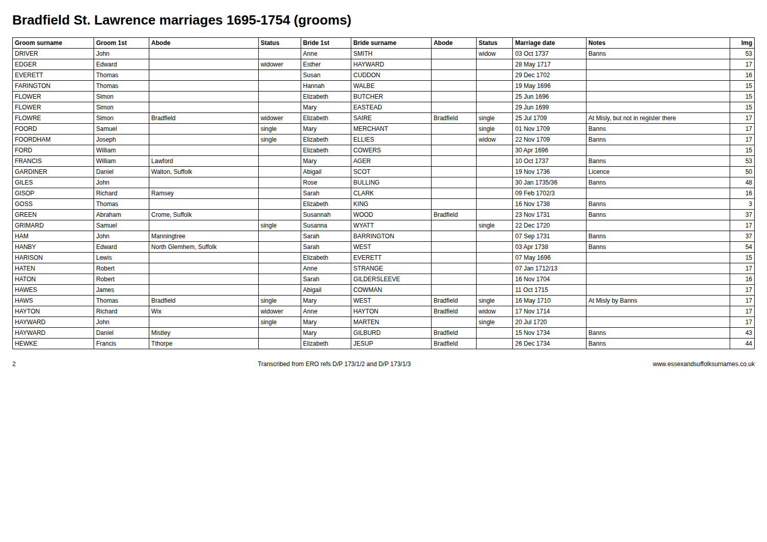Bradfield St. Lawrence marriages 1695-1754 (grooms)
| Groom surname | Groom 1st | Abode | Status | Bride 1st | Bride surname | Abode | Status | Marriage date | Notes | Img |
| --- | --- | --- | --- | --- | --- | --- | --- | --- | --- | --- |
| DRIVER | John | | | Anne | SMITH | | widow | 03 Oct 1737 | Banns | 53 |
| EDGER | Edward | | widower | Esther | HAYWARD | | | 28 May 1717 | | 17 |
| EVERETT | Thomas | | | Susan | CUDDON | | | 29 Dec 1702 | | 16 |
| FARINGTON | Thomas | | | Hannah | WALBE | | | 19 May 1696 | | 15 |
| FLOWER | Simon | | | Elizabeth | BUTCHER | | | 25 Jun 1696 | | 15 |
| FLOWER | Simon | | | Mary | EASTEAD | | | 29 Jun 1699 | | 15 |
| FLOWRE | Simon | Bradfield | widower | Elizabeth | SAIRE | Bradfield | single | 25 Jul 1709 | At Misly, but not in register there | 17 |
| FOORD | Samuel | | single | Mary | MERCHANT | | single | 01 Nov 1709 | Banns | 17 |
| FOORDHAM | Joseph | | single | Elizabeth | ELLIES | | widow | 22 Nov 1709 | Banns | 17 |
| FORD | William | | | Elizabeth | COWERS | | | 30 Apr 1696 | | 15 |
| FRANCIS | William | Lawford | | Mary | AGER | | | 10 Oct 1737 | Banns | 53 |
| GARDINER | Daniel | Walton, Suffolk | | Abigail | SCOT | | | 19 Nov 1736 | Licence | 50 |
| GILES | John | | | Rose | BULLING | | | 30 Jan 1735/36 | Banns | 48 |
| GISOP | Richard | Ramsey | | Sarah | CLARK | | | 09 Feb 1702/3 | | 16 |
| GOSS | Thomas | | | Elizabeth | KING | | | 16 Nov 1738 | Banns | 3 |
| GREEN | Abraham | Crome, Suffolk | | Susannah | WOOD | Bradfield | | 23 Nov 1731 | Banns | 37 |
| GRIMARD | Samuel | | single | Susanna | WYATT | | single | 22 Dec 1720 | | 17 |
| HAM | John | Manningtree | | Sarah | BARRINGTON | | | 07 Sep 1731 | Banns | 37 |
| HANBY | Edward | North Glemhem, Suffolk | | Sarah | WEST | | | 03 Apr 1738 | Banns | 54 |
| HARISON | Lewis | | | Elizabeth | EVERETT | | | 07 May 1696 | | 15 |
| HATEN | Robert | | | Anne | STRANGE | | | 07 Jan 1712/13 | | 17 |
| HATON | Robert | | | Sarah | GILDERSLEEVE | | | 16 Nov 1704 | | 16 |
| HAWES | James | | | Abigail | COWMAN | | | 11 Oct 1715 | | 17 |
| HAWS | Thomas | Bradfield | single | Mary | WEST | Bradfield | single | 16 May 1710 | At Misly by Banns | 17 |
| HAYTON | Richard | Wix | widower | Anne | HAYTON | Bradfield | widow | 17 Nov 1714 | | 17 |
| HAYWARD | John | | single | Mary | MARTEN | | single | 20 Jul 1720 | | 17 |
| HAYWARD | Daniel | Mistley | | Mary | GILBURD | Bradfield | | 15 Nov 1734 | Banns | 43 |
| HEWKE | Francis | Tthorpe | | Elizabeth | JESUP | Bradfield | | 26 Dec 1734 | Banns | 44 |
2 Transcribed from ERO refs D/P 173/1/2 and D/P 173/1/3 www.essexandsuffolksurnames.co.uk